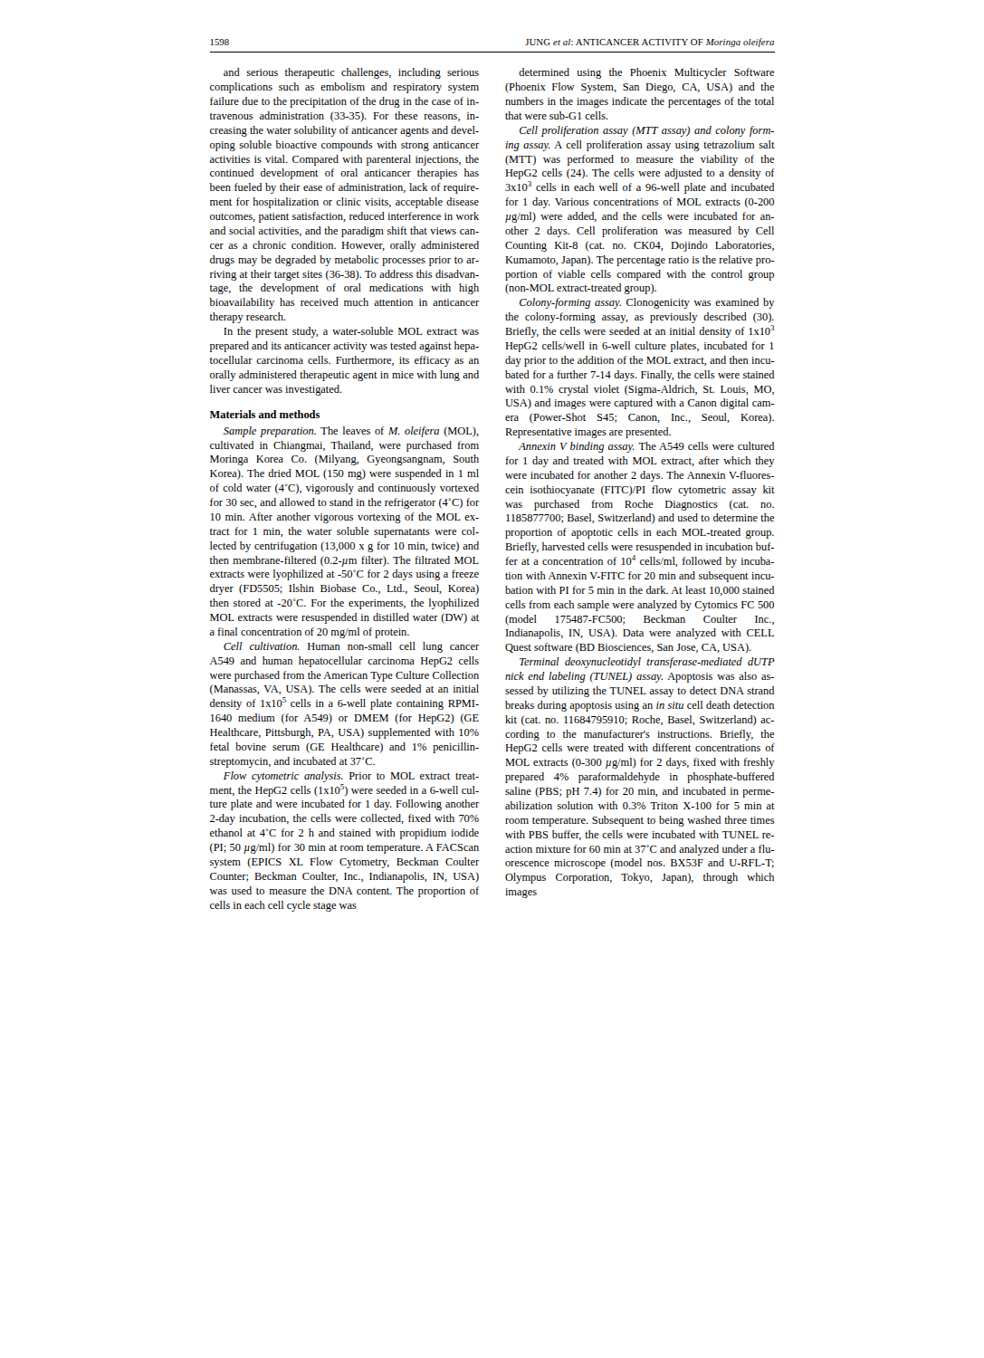1598 JUNG et al: ANTICANCER ACTIVITY OF Moringa oleifera
and serious therapeutic challenges, including serious complications such as embolism and respiratory system failure due to the precipitation of the drug in the case of intravenous administration (33-35). For these reasons, increasing the water solubility of anticancer agents and developing soluble bioactive compounds with strong anticancer activities is vital. Compared with parenteral injections, the continued development of oral anticancer therapies has been fueled by their ease of administration, lack of requirement for hospitalization or clinic visits, acceptable disease outcomes, patient satisfaction, reduced interference in work and social activities, and the paradigm shift that views cancer as a chronic condition. However, orally administered drugs may be degraded by metabolic processes prior to arriving at their target sites (36-38). To address this disadvantage, the development of oral medications with high bioavailability has received much attention in anticancer therapy research.
In the present study, a water-soluble MOL extract was prepared and its anticancer activity was tested against hepatocellular carcinoma cells. Furthermore, its efficacy as an orally administered therapeutic agent in mice with lung and liver cancer was investigated.
Materials and methods
Sample preparation. The leaves of M. oleifera (MOL), cultivated in Chiangmai, Thailand, were purchased from Moringa Korea Co. (Milyang, Gyeongsangnam, South Korea). The dried MOL (150 mg) were suspended in 1 ml of cold water (4˚C), vigorously and continuously vortexed for 30 sec, and allowed to stand in the refrigerator (4˚C) for 10 min. After another vigorous vortexing of the MOL extract for 1 min, the water soluble supernatants were collected by centrifugation (13,000 x g for 10 min, twice) and then membrane-filtered (0.2-µm filter). The filtrated MOL extracts were lyophilized at -50˚C for 2 days using a freeze dryer (FD5505; Ilshin Biobase Co., Ltd., Seoul, Korea) then stored at -20˚C. For the experiments, the lyophilized MOL extracts were resuspended in distilled water (DW) at a final concentration of 20 mg/ml of protein.
Cell cultivation. Human non-small cell lung cancer A549 and human hepatocellular carcinoma HepG2 cells were purchased from the American Type Culture Collection (Manassas, VA, USA). The cells were seeded at an initial density of 1x105 cells in a 6-well plate containing RPMI-1640 medium (for A549) or DMEM (for HepG2) (GE Healthcare, Pittsburgh, PA, USA) supplemented with 10% fetal bovine serum (GE Healthcare) and 1% penicillin-streptomycin, and incubated at 37˚C.
Flow cytometric analysis. Prior to MOL extract treatment, the HepG2 cells (1x105) were seeded in a 6-well culture plate and were incubated for 1 day. Following another 2-day incubation, the cells were collected, fixed with 70% ethanol at 4˚C for 2 h and stained with propidium iodide (PI; 50 µg/ml) for 30 min at room temperature. A FACScan system (EPICS XL Flow Cytometry, Beckman Coulter Counter; Beckman Coulter, Inc., Indianapolis, IN, USA) was used to measure the DNA content. The proportion of cells in each cell cycle stage was
determined using the Phoenix Multicycler Software (Phoenix Flow System, San Diego, CA, USA) and the numbers in the images indicate the percentages of the total that were sub-G1 cells.
Cell proliferation assay (MTT assay) and colony forming assay. A cell proliferation assay using tetrazolium salt (MTT) was performed to measure the viability of the HepG2 cells (24). The cells were adjusted to a density of 3x103 cells in each well of a 96-well plate and incubated for 1 day. Various concentrations of MOL extracts (0-200 µg/ml) were added, and the cells were incubated for another 2 days. Cell proliferation was measured by Cell Counting Kit-8 (cat. no. CK04, Dojindo Laboratories, Kumamoto, Japan). The percentage ratio is the relative proportion of viable cells compared with the control group (non-MOL extract-treated group).
Colony-forming assay. Clonogenicity was examined by the colony-forming assay, as previously described (30). Briefly, the cells were seeded at an initial density of 1x103 HepG2 cells/well in 6-well culture plates, incubated for 1 day prior to the addition of the MOL extract, and then incubated for a further 7-14 days. Finally, the cells were stained with 0.1% crystal violet (Sigma-Aldrich, St. Louis, MO, USA) and images were captured with a Canon digital camera (Power-Shot S45; Canon, Inc., Seoul, Korea). Representative images are presented.
Annexin V binding assay. The A549 cells were cultured for 1 day and treated with MOL extract, after which they were incubated for another 2 days. The Annexin V-fluorescein isothiocyanate (FITC)/PI flow cytometric assay kit was purchased from Roche Diagnostics (cat. no. 1185877700; Basel, Switzerland) and used to determine the proportion of apoptotic cells in each MOL-treated group. Briefly, harvested cells were resuspended in incubation buffer at a concentration of 104 cells/ml, followed by incubation with Annexin V-FITC for 20 min and subsequent incubation with PI for 5 min in the dark. At least 10,000 stained cells from each sample were analyzed by Cytomics FC 500 (model 175487-FC500; Beckman Coulter Inc., Indianapolis, IN, USA). Data were analyzed with CELL Quest software (BD Biosciences, San Jose, CA, USA).
Terminal deoxynucleotidyl transferase-mediated dUTP nick end labeling (TUNEL) assay. Apoptosis was also assessed by utilizing the TUNEL assay to detect DNA strand breaks during apoptosis using an in situ cell death detection kit (cat. no. 11684795910; Roche, Basel, Switzerland) according to the manufacturer's instructions. Briefly, the HepG2 cells were treated with different concentrations of MOL extracts (0-300 µg/ml) for 2 days, fixed with freshly prepared 4% paraformaldehyde in phosphate-buffered saline (PBS; pH 7.4) for 20 min, and incubated in permeabilization solution with 0.3% Triton X-100 for 5 min at room temperature. Subsequent to being washed three times with PBS buffer, the cells were incubated with TUNEL reaction mixture for 60 min at 37˚C and analyzed under a fluorescence microscope (model nos. BX53F and U-RFL-T; Olympus Corporation, Tokyo, Japan), through which images